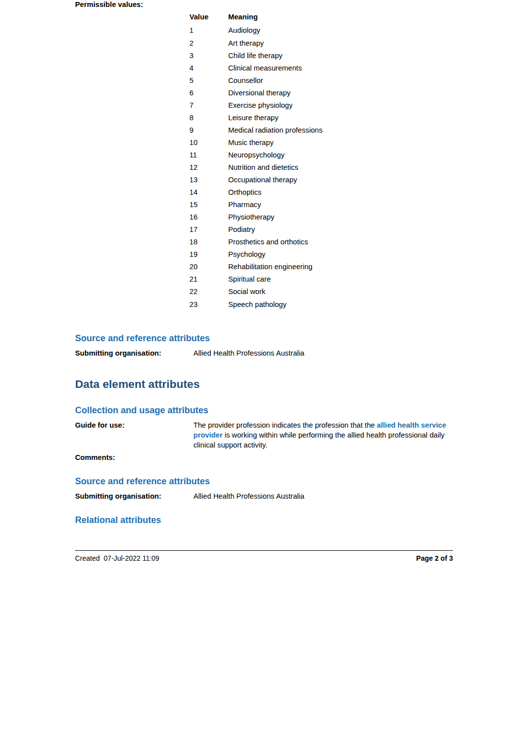Permissible values:
| Value | Meaning |
| --- | --- |
| 1 | Audiology |
| 2 | Art therapy |
| 3 | Child life therapy |
| 4 | Clinical measurements |
| 5 | Counsellor |
| 6 | Diversional therapy |
| 7 | Exercise physiology |
| 8 | Leisure therapy |
| 9 | Medical radiation professions |
| 10 | Music therapy |
| 11 | Neuropsychology |
| 12 | Nutrition and dietetics |
| 13 | Occupational therapy |
| 14 | Orthoptics |
| 15 | Pharmacy |
| 16 | Physiotherapy |
| 17 | Podiatry |
| 18 | Prosthetics and orthotics |
| 19 | Psychology |
| 20 | Rehabilitation engineering |
| 21 | Spiritual care |
| 22 | Social work |
| 23 | Speech pathology |
Source and reference attributes
Submitting organisation:
Allied Health Professions Australia
Data element attributes
Collection and usage attributes
Guide for use:
The provider profession indicates the profession that the allied health service provider is working within while performing the allied health professional daily clinical support activity.
Comments:
Source and reference attributes
Submitting organisation:
Allied Health Professions Australia
Relational attributes
Created 07-Jul-2022 11:09 Page 2 of 3